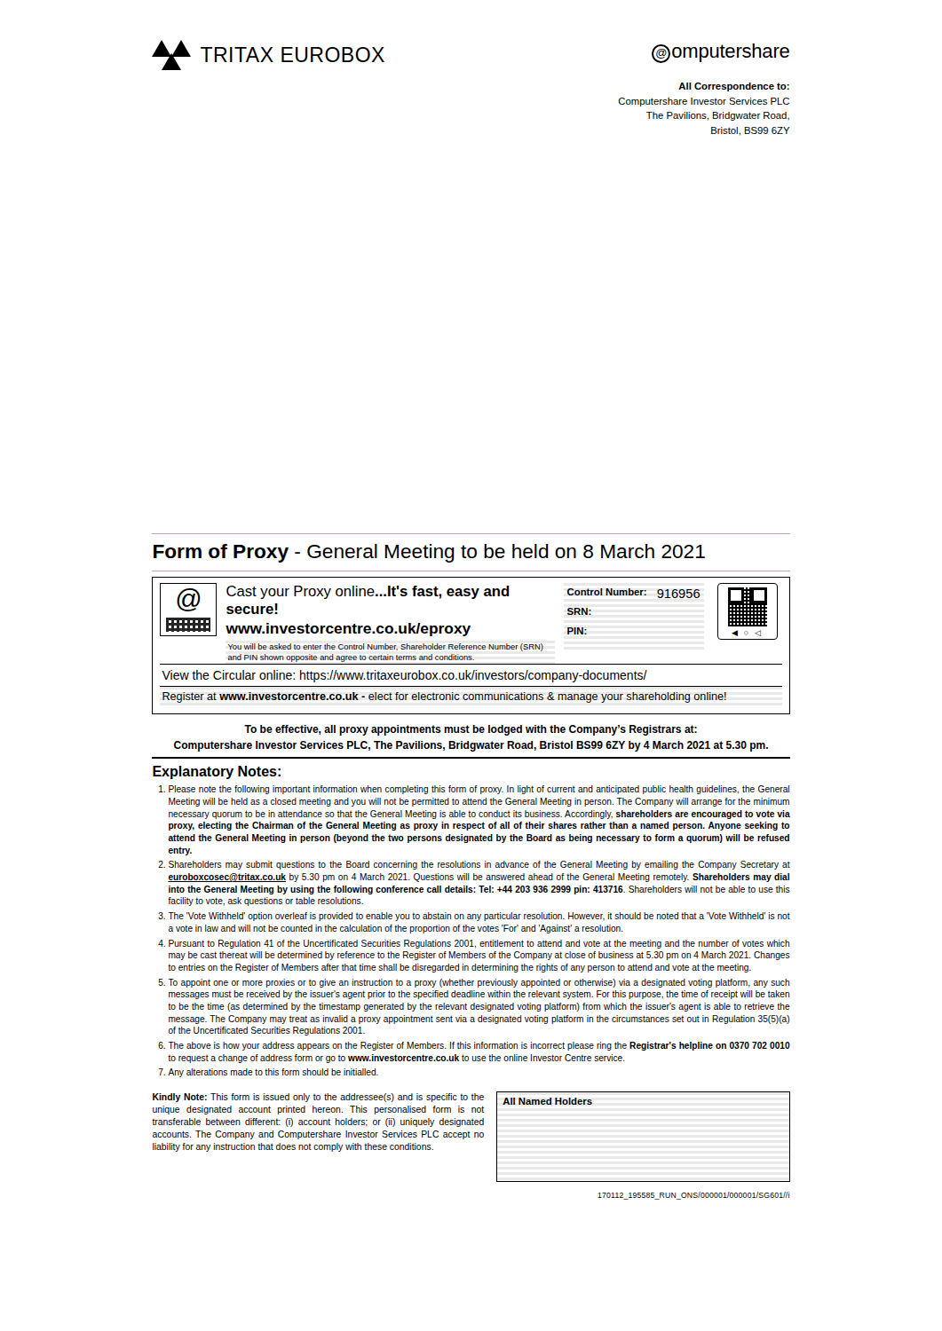TRITAX EUROBOX
@omputershare
All Correspondence to:
Computershare Investor Services PLC
The Pavilions, Bridgwater Road,
Bristol, BS99 6ZY
Form of Proxy - General Meeting to be held on 8 March 2021
@
Cast your Proxy online...It's fast, easy and secure!
www.investorcentre.co.uk/eproxy
You will be asked to enter the Control Number, Shareholder Reference Number (SRN) and PIN shown opposite and agree to certain terms and conditions.
Control Number: 916956
SRN:
PIN:
◀ ○ ◁
View the Circular online: https://www.tritaxeurobox.co.uk/investors/company-documents/
Register at www.investorcentre.co.uk - elect for electronic communications & manage your shareholding online!
To be effective, all proxy appointments must be lodged with the Company’s Registrars at:
Computershare Investor Services PLC, The Pavilions, Bridgwater Road, Bristol BS99 6ZY by 4 March 2021 at 5.30 pm.
Explanatory Notes:
Please note the following important information when completing this form of proxy. In light of current and anticipated public health guidelines, the General Meeting will be held as a closed meeting and you will not be permitted to attend the General Meeting in person. The Company will arrange for the minimum necessary quorum to be in attendance so that the General Meeting is able to conduct its business. Accordingly, shareholders are encouraged to vote via proxy, electing the Chairman of the General Meeting as proxy in respect of all of their shares rather than a named person. Anyone seeking to attend the General Meeting in person (beyond the two persons designated by the Board as being necessary to form a quorum) will be refused entry.
Shareholders may submit questions to the Board concerning the resolutions in advance of the General Meeting by emailing the Company Secretary at euroboxcosec@tritax.co.uk by 5.30 pm on 4 March 2021. Questions will be answered ahead of the General Meeting remotely. Shareholders may dial into the General Meeting by using the following conference call details: Tel: +44 203 936 2999 pin: 413716. Shareholders will not be able to use this facility to vote, ask questions or table resolutions.
The 'Vote Withheld' option overleaf is provided to enable you to abstain on any particular resolution. However, it should be noted that a 'Vote Withheld' is not a vote in law and will not be counted in the calculation of the proportion of the votes 'For' and 'Against' a resolution.
Pursuant to Regulation 41 of the Uncertificated Securities Regulations 2001, entitlement to attend and vote at the meeting and the number of votes which may be cast thereat will be determined by reference to the Register of Members of the Company at close of business at 5.30 pm on 4 March 2021. Changes to entries on the Register of Members after that time shall be disregarded in determining the rights of any person to attend and vote at the meeting.
To appoint one or more proxies or to give an instruction to a proxy (whether previously appointed or otherwise) via a designated voting platform, any such messages must be received by the issuer's agent prior to the specified deadline within the relevant system. For this purpose, the time of receipt will be taken to be the time (as determined by the timestamp generated by the relevant designated voting platform) from which the issuer's agent is able to retrieve the message. The Company may treat as invalid a proxy appointment sent via a designated voting platform in the circumstances set out in Regulation 35(5)(a) of the Uncertificated Securities Regulations 2001.
The above is how your address appears on the Register of Members. If this information is incorrect please ring the Registrar's helpline on 0370 702 0010 to request a change of address form or go to www.investorcentre.co.uk to use the online Investor Centre service.
Any alterations made to this form should be initialled.
Kindly Note: This form is issued only to the addressee(s) and is specific to the unique designated account printed hereon. This personalised form is not transferable between different: (i) account holders; or (ii) uniquely designated accounts. The Company and Computershare Investor Services PLC accept no liability for any instruction that does not comply with these conditions.
All Named Holders
170112_195585_RUN_ONS/000001/000001/SG601//i